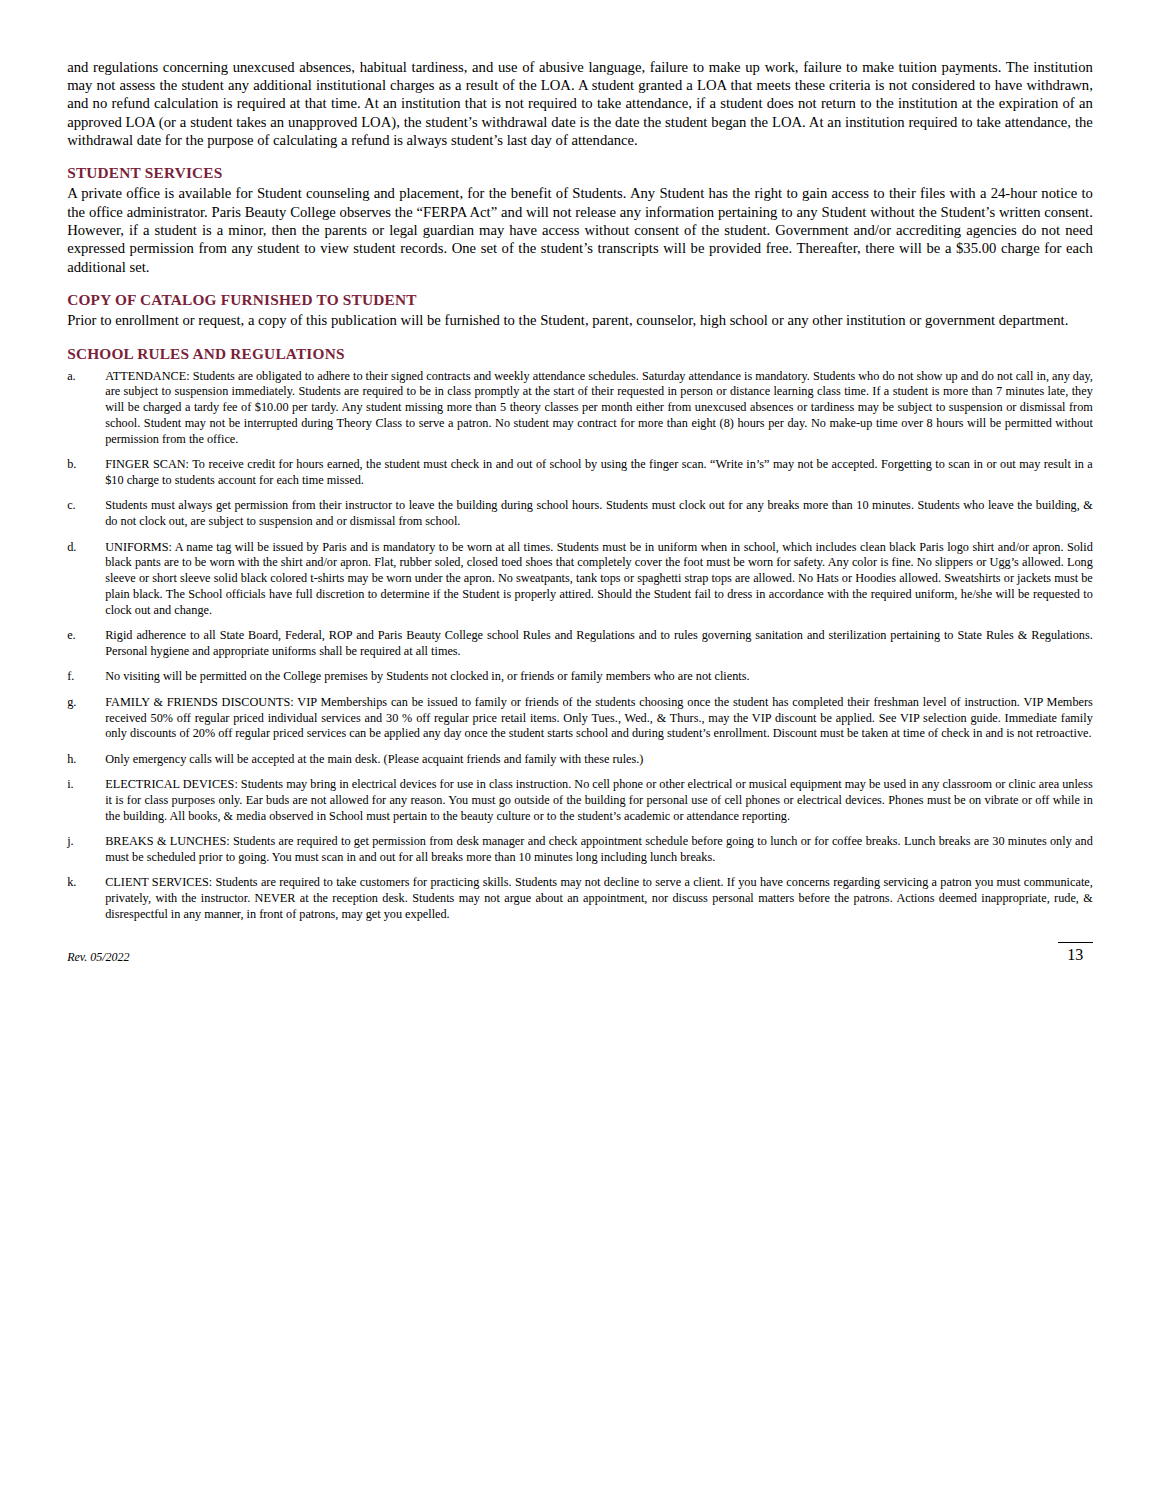and regulations concerning unexcused absences, habitual tardiness, and use of abusive language, failure to make up work, failure to make tuition payments. The institution may not assess the student any additional institutional charges as a result of the LOA. A student granted a LOA that meets these criteria is not considered to have withdrawn, and no refund calculation is required at that time. At an institution that is not required to take attendance, if a student does not return to the institution at the expiration of an approved LOA (or a student takes an unapproved LOA), the student’s withdrawal date is the date the student began the LOA. At an institution required to take attendance, the withdrawal date for the purpose of calculating a refund is always student’s last day of attendance.
STUDENT SERVICES
A private office is available for Student counseling and placement, for the benefit of Students. Any Student has the right to gain access to their files with a 24-hour notice to the office administrator. Paris Beauty College observes the “FERPA Act” and will not release any information pertaining to any Student without the Student’s written consent. However, if a student is a minor, then the parents or legal guardian may have access without consent of the student. Government and/or accrediting agencies do not need expressed permission from any student to view student records. One set of the student’s transcripts will be provided free. Thereafter, there will be a $35.00 charge for each additional set.
COPY OF CATALOG FURNISHED TO STUDENT
Prior to enrollment or request, a copy of this publication will be furnished to the Student, parent, counselor, high school or any other institution or government department.
SCHOOL RULES AND REGULATIONS
a. ATTENDANCE: Students are obligated to adhere to their signed contracts and weekly attendance schedules. Saturday attendance is mandatory. Students who do not show up and do not call in, any day, are subject to suspension immediately. Students are required to be in class promptly at the start of their requested in person or distance learning class time. If a student is more than 7 minutes late, they will be charged a tardy fee of $10.00 per tardy. Any student missing more than 5 theory classes per month either from unexcused absences or tardiness may be subject to suspension or dismissal from school. Student may not be interrupted during Theory Class to serve a patron. No student may contract for more than eight (8) hours per day. No make-up time over 8 hours will be permitted without permission from the office.
b. FINGER SCAN: To receive credit for hours earned, the student must check in and out of school by using the finger scan. “Write in’s” may not be accepted. Forgetting to scan in or out may result in a $10 charge to students account for each time missed.
c. Students must always get permission from their instructor to leave the building during school hours. Students must clock out for any breaks more than 10 minutes. Students who leave the building, & do not clock out, are subject to suspension and or dismissal from school.
d. UNIFORMS: A name tag will be issued by Paris and is mandatory to be worn at all times. Students must be in uniform when in school, which includes clean black Paris logo shirt and/or apron. Solid black pants are to be worn with the shirt and/or apron. Flat, rubber soled, closed toed shoes that completely cover the foot must be worn for safety. Any color is fine. No slippers or Ugg’s allowed. Long sleeve or short sleeve solid black colored t-shirts may be worn under the apron. No sweatpants, tank tops or spaghetti strap tops are allowed. No Hats or Hoodies allowed. Sweatshirts or jackets must be plain black. The School officials have full discretion to determine if the Student is properly attired. Should the Student fail to dress in accordance with the required uniform, he/she will be requested to clock out and change.
e. Rigid adherence to all State Board, Federal, ROP and Paris Beauty College school Rules and Regulations and to rules governing sanitation and sterilization pertaining to State Rules & Regulations. Personal hygiene and appropriate uniforms shall be required at all times.
f. No visiting will be permitted on the College premises by Students not clocked in, or friends or family members who are not clients.
g. FAMILY & FRIENDS DISCOUNTS: VIP Memberships can be issued to family or friends of the students choosing once the student has completed their freshman level of instruction. VIP Members received 50% off regular priced individual services and 30 % off regular price retail items. Only Tues., Wed., & Thurs., may the VIP discount be applied. See VIP selection guide. Immediate family only discounts of 20% off regular priced services can be applied any day once the student starts school and during student’s enrollment. Discount must be taken at time of check in and is not retroactive.
h. Only emergency calls will be accepted at the main desk. (Please acquaint friends and family with these rules.)
i. ELECTRICAL DEVICES: Students may bring in electrical devices for use in class instruction. No cell phone or other electrical or musical equipment may be used in any classroom or clinic area unless it is for class purposes only. Ear buds are not allowed for any reason. You must go outside of the building for personal use of cell phones or electrical devices. Phones must be on vibrate or off while in the building. All books, & media observed in School must pertain to the beauty culture or to the student’s academic or attendance reporting.
j. BREAKS & LUNCHES: Students are required to get permission from desk manager and check appointment schedule before going to lunch or for coffee breaks. Lunch breaks are 30 minutes only and must be scheduled prior to going. You must scan in and out for all breaks more than 10 minutes long including lunch breaks.
k. CLIENT SERVICES: Students are required to take customers for practicing skills. Students may not decline to serve a client. If you have concerns regarding servicing a patron you must communicate, privately, with the instructor. NEVER at the reception desk. Students may not argue about an appointment, nor discuss personal matters before the patrons. Actions deemed inappropriate, rude, & disrespectful in any manner, in front of patrons, may get you expelled.
Rev. 05/2022 13